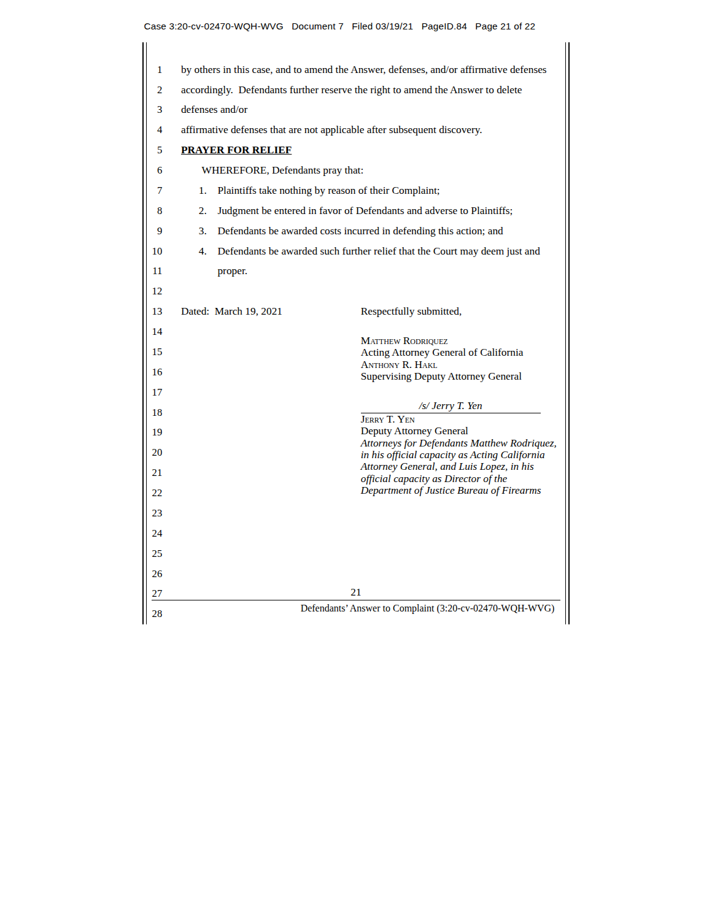Case 3:20-cv-02470-WQH-WVG Document 7 Filed 03/19/21 PageID.84 Page 21 of 22
1
2
3
4
5
6
7
8
9
10
11
12
13
14
15
16
17
18
19
20
21
22
23
24
25
26
27
28
by others in this case, and to amend the Answer, defenses, and/or affirmative defenses
accordingly. Defendants further reserve the right to amend the Answer to delete defenses and/or
affirmative defenses that are not applicable after subsequent discovery.
PRAYER FOR RELIEF
WHEREFORE, Defendants pray that:
1.
Plaintiffs take nothing by reason of their Complaint;
2.
Judgment be entered in favor of Defendants and adverse to Plaintiffs;
3.
Defendants be awarded costs incurred in defending this action; and
4.
Defendants be awarded such further relief that the Court may deem just and proper.
Dated: March 19, 2021
Respectfully submitted,
Matthew Rodriquez
Acting Attorney General of California
Anthony R. Hakl
Supervising Deputy Attorney General
/s/ Jerry T. Yen
Jerry T. Yen
Deputy Attorney General
Attorneys for Defendants Matthew Rodriquez, in his official capacity as Acting California Attorney General, and Luis Lopez, in his official capacity as Director of the Department of Justice Bureau of Firearms
21
Defendants’ Answer to Complaint (3:20-cv-02470-WQH-WVG)